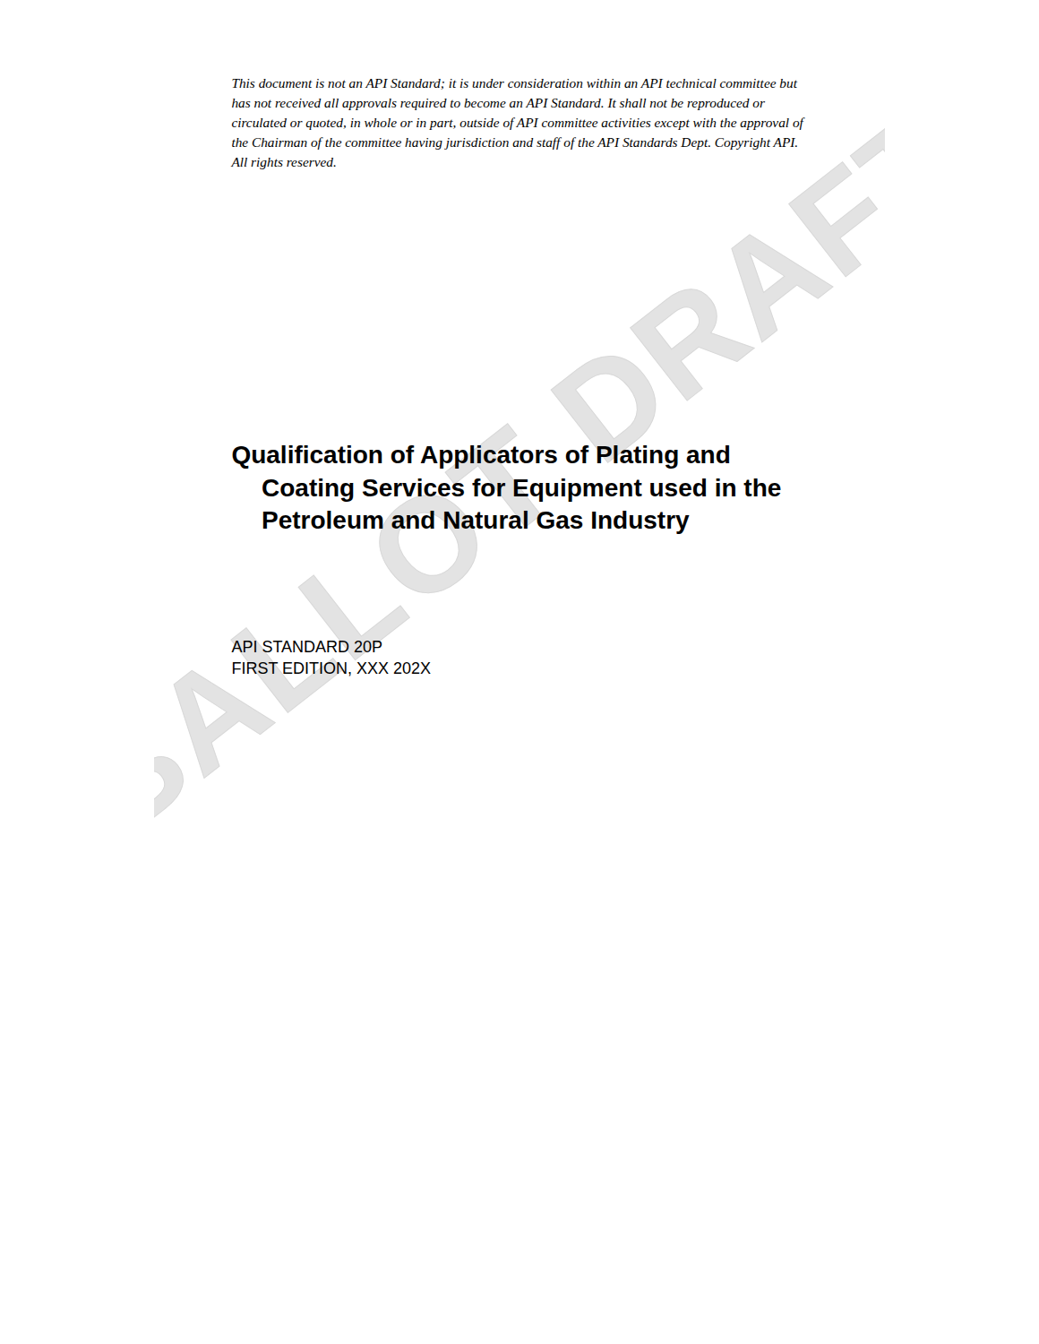BALLOT DRAFT
This document is not an API Standard; it is under consideration within an API technical committee but has not received all approvals required to become an API Standard. It shall not be reproduced or circulated or quoted, in whole or in part, outside of API committee activities except with the approval of the Chairman of the committee having jurisdiction and staff of the API Standards Dept. Copyright API. All rights reserved.
Qualification of Applicators of Plating and Coating Services for Equipment used in the Petroleum and Natural Gas Industry
API STANDARD 20P
FIRST EDITION, XXX 202X